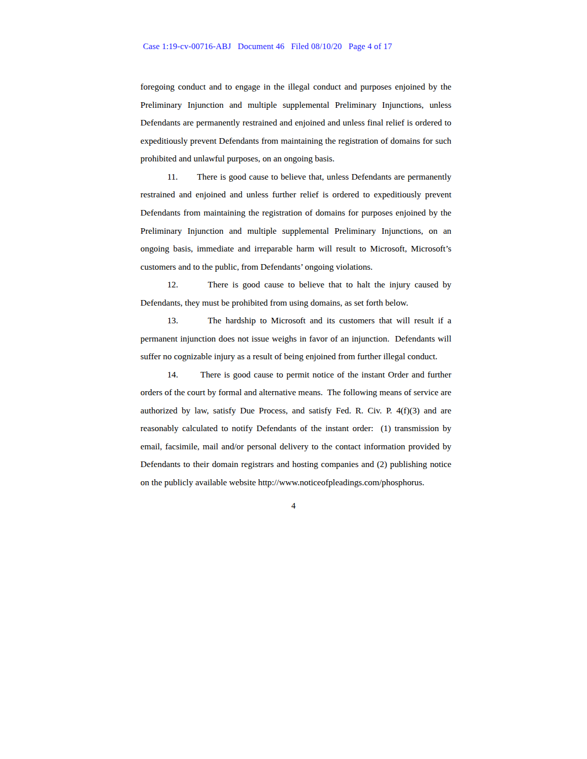Case 1:19-cv-00716-ABJ Document 46 Filed 08/10/20 Page 4 of 17
foregoing conduct and to engage in the illegal conduct and purposes enjoined by the Preliminary Injunction and multiple supplemental Preliminary Injunctions, unless Defendants are permanently restrained and enjoined and unless final relief is ordered to expeditiously prevent Defendants from maintaining the registration of domains for such prohibited and unlawful purposes, on an ongoing basis.
11. There is good cause to believe that, unless Defendants are permanently restrained and enjoined and unless further relief is ordered to expeditiously prevent Defendants from maintaining the registration of domains for purposes enjoined by the Preliminary Injunction and multiple supplemental Preliminary Injunctions, on an ongoing basis, immediate and irreparable harm will result to Microsoft, Microsoft’s customers and to the public, from Defendants’ ongoing violations.
12. There is good cause to believe that to halt the injury caused by Defendants, they must be prohibited from using domains, as set forth below.
13. The hardship to Microsoft and its customers that will result if a permanent injunction does not issue weighs in favor of an injunction. Defendants will suffer no cognizable injury as a result of being enjoined from further illegal conduct.
14. There is good cause to permit notice of the instant Order and further orders of the court by formal and alternative means. The following means of service are authorized by law, satisfy Due Process, and satisfy Fed. R. Civ. P. 4(f)(3) and are reasonably calculated to notify Defendants of the instant order: (1) transmission by email, facsimile, mail and/or personal delivery to the contact information provided by Defendants to their domain registrars and hosting companies and (2) publishing notice on the publicly available website http://www.noticeofpleadings.com/phosphorus.
4